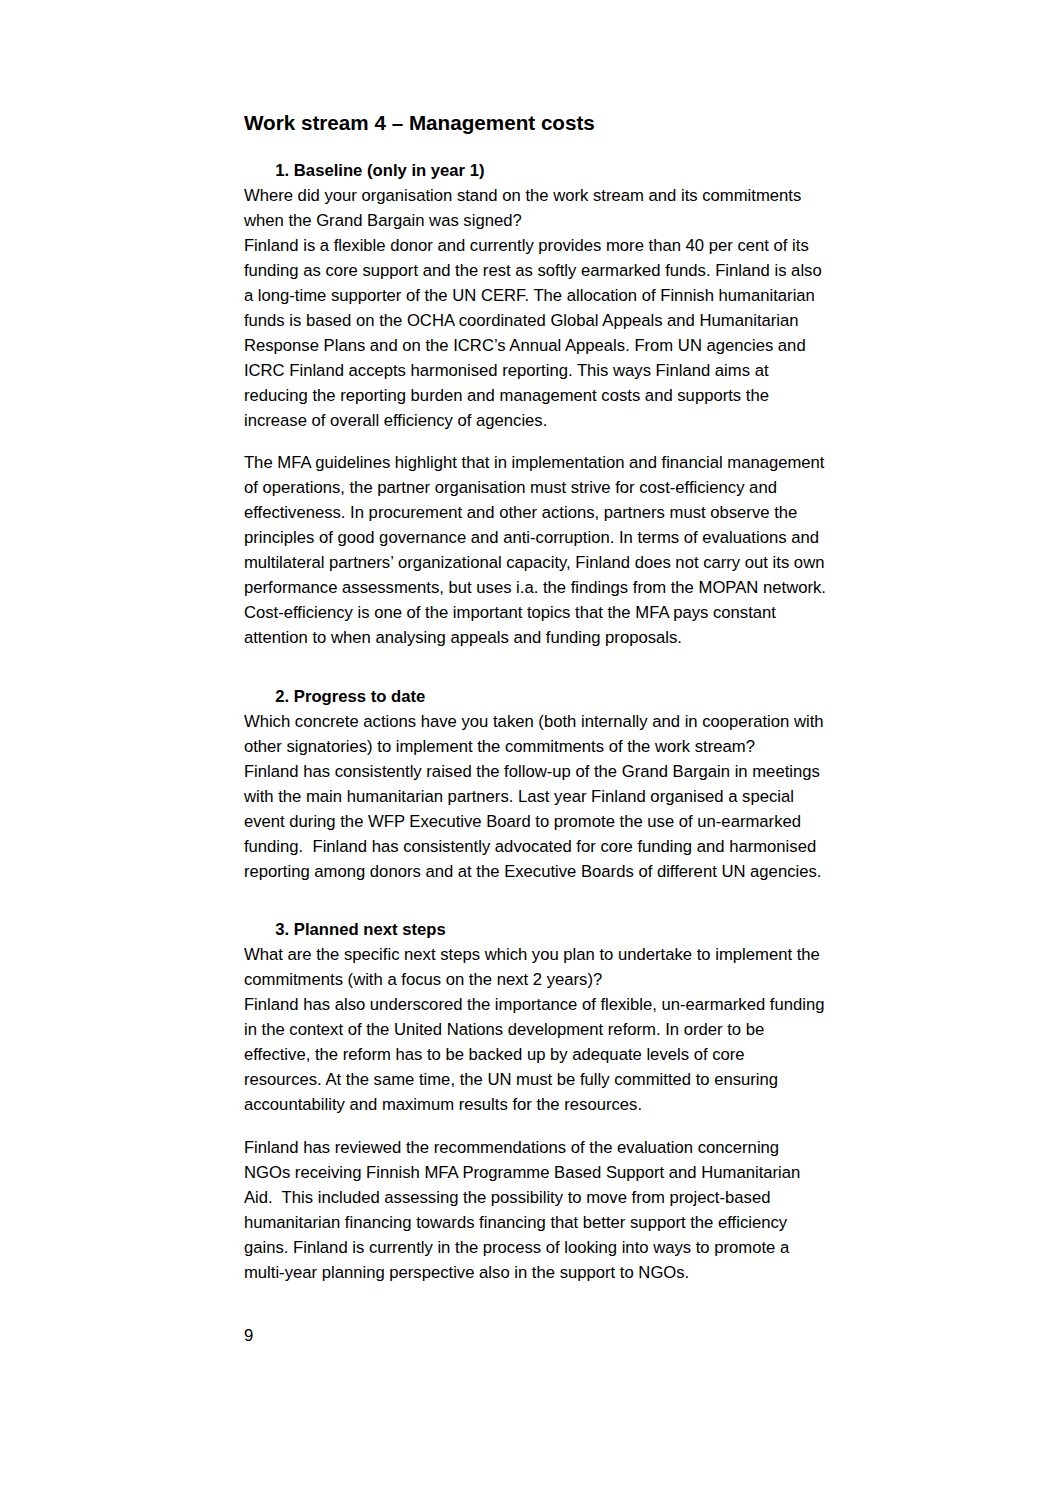Work stream 4 – Management costs
Baseline (only in year 1)
Where did your organisation stand on the work stream and its commitments when the Grand Bargain was signed?
Finland is a flexible donor and currently provides more than 40 per cent of its funding as core support and the rest as softly earmarked funds. Finland is also a long-time supporter of the UN CERF. The allocation of Finnish humanitarian funds is based on the OCHA coordinated Global Appeals and Humanitarian Response Plans and on the ICRC’s Annual Appeals. From UN agencies and ICRC Finland accepts harmonised reporting. This ways Finland aims at reducing the reporting burden and management costs and supports the increase of overall efficiency of agencies.
The MFA guidelines highlight that in implementation and financial management of operations, the partner organisation must strive for cost-efficiency and effectiveness. In procurement and other actions, partners must observe the principles of good governance and anti-corruption. In terms of evaluations and multilateral partners’ organizational capacity, Finland does not carry out its own performance assessments, but uses i.a. the findings from the MOPAN network. Cost-efficiency is one of the important topics that the MFA pays constant attention to when analysing appeals and funding proposals.
Progress to date
Which concrete actions have you taken (both internally and in cooperation with other signatories) to implement the commitments of the work stream?
Finland has consistently raised the follow-up of the Grand Bargain in meetings with the main humanitarian partners. Last year Finland organised a special event during the WFP Executive Board to promote the use of un-earmarked funding. Finland has consistently advocated for core funding and harmonised reporting among donors and at the Executive Boards of different UN agencies.
Planned next steps
What are the specific next steps which you plan to undertake to implement the commitments (with a focus on the next 2 years)?
Finland has also underscored the importance of flexible, un-earmarked funding in the context of the United Nations development reform. In order to be effective, the reform has to be backed up by adequate levels of core resources. At the same time, the UN must be fully committed to ensuring accountability and maximum results for the resources.
Finland has reviewed the recommendations of the evaluation concerning NGOs receiving Finnish MFA Programme Based Support and Humanitarian Aid. This included assessing the possibility to move from project-based humanitarian financing towards financing that better support the efficiency gains. Finland is currently in the process of looking into ways to promote a multi-year planning perspective also in the support to NGOs.
9